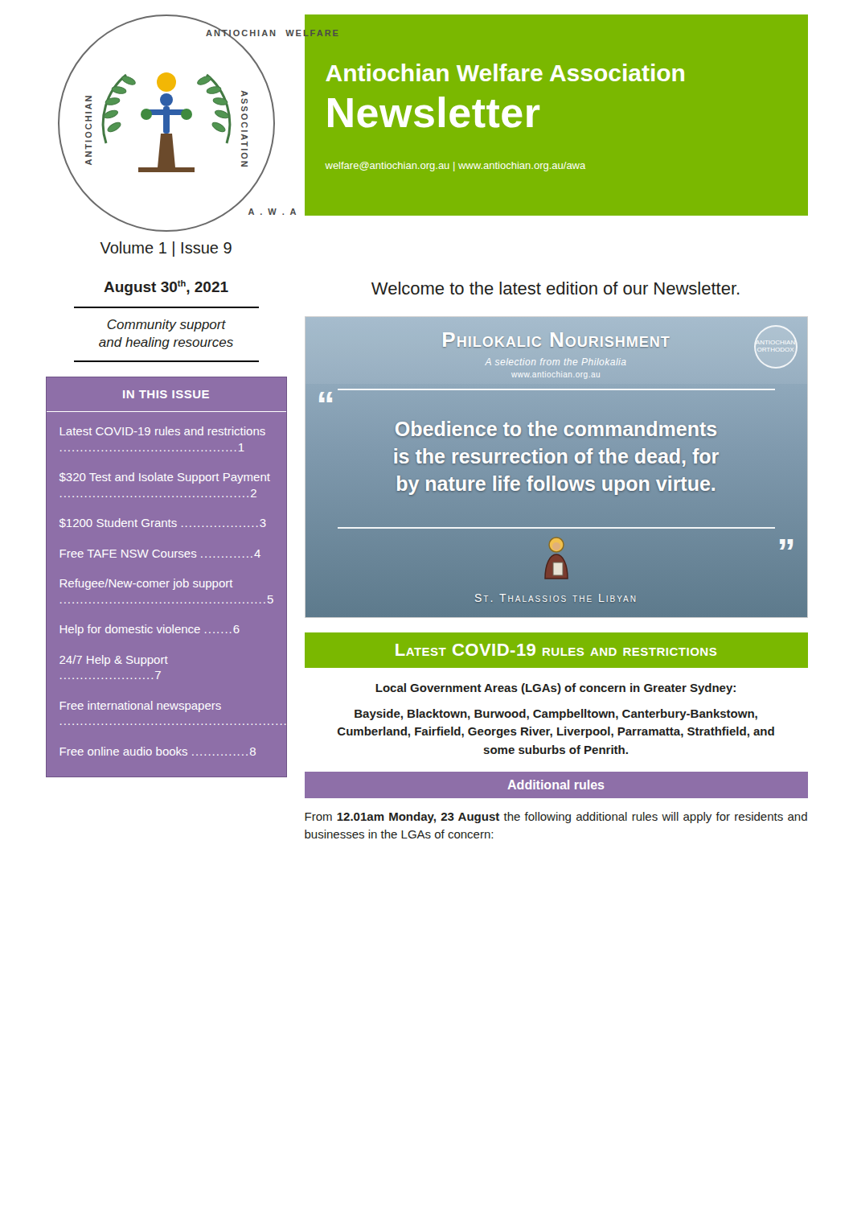ANTIOCHIAN WELFARE ASSOCIATION A . W . A ANTIOCHIAN
Antiochian Welfare Association Newsletter
welfare@antiochian.org.au | www.antiochian.org.au/awa
Volume 1 | Issue 9
August 30th, 2021
Community support
and healing resources
IN THIS ISSUE
Latest COVID-19 rules and restrictions ........................................... 1
$320 Test and Isolate Support Payment .............................................. 2
$1200 Student Grants ................... 3
Free TAFE NSW Courses ............. 4
Refugee/New-comer job support .................................................. 5
Help for domestic violence ....... 6
24/7 Help & Support ....................... 7
Free international newspapers ..................................................................... 8
Free online audio books .............. 8
Welcome to the latest edition of our Newsletter.
ANTIOCHIAN
ORTHODOX
Philokalic Nourishment
A selection from the Philokalia
www.antiochian.org.au
“ ”
Obedience to the commandments
is the resurrection of the dead, for
by nature life follows upon virtue.
St. Thalassios the Libyan
Latest COVID-19 rules and restrictions
Local Government Areas (LGAs) of concern in Greater Sydney:
Bayside, Blacktown, Burwood, Campbelltown, Canterbury-Bankstown, Cumberland, Fairfield, Georges River, Liverpool, Parramatta, Strathfield, and some suburbs of Penrith.
Additional rules
From 12.01am Monday, 23 August the following additional rules will apply for residents and businesses in the LGAs of concern: